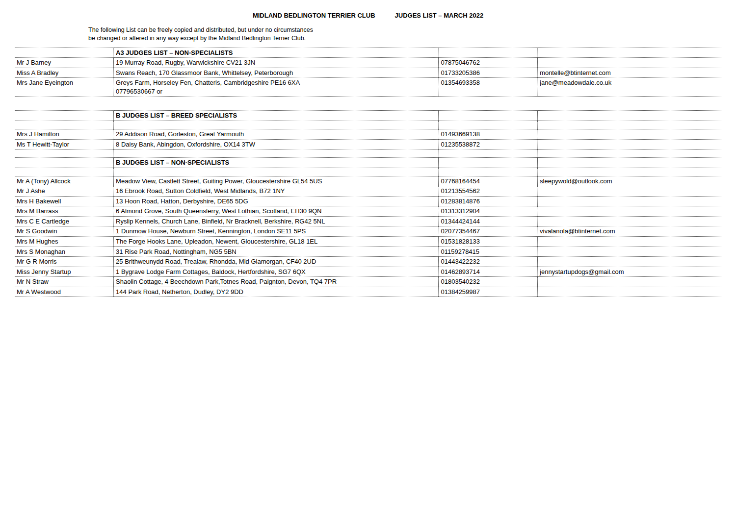MIDLAND BEDLINGTON TERRIER CLUB JUDGES LIST – MARCH 2022
The following List can be freely copied and distributed, but under no circumstances
be changed or altered in any way except by the Midland Bedlington Terrier Club.
| | A3 JUDGES LIST – NON-SPECIALISTS | | |
| Mr J Barney | 19 Murray Road, Rugby, Warwickshire CV21 3JN | 07875046762 | |
| Miss A Bradley | Swans Reach, 170 Glassmoor Bank, Whittelsey, Peterborough | 01733205386 | montelle@btinternet.com |
| Mrs Jane Eyeington | Greys Farm, Horseley Fen, Chatteris, Cambridgeshire PE16 6XA 07796530667 or | 01354693358 | jane@meadowdale.co.uk |
| | B JUDGES LIST – BREED SPECIALISTS | | |
| Mrs J Hamilton | 29 Addison Road, Gorleston, Great Yarmouth | 01493669138 | |
| Ms T Hewitt-Taylor | 8 Daisy Bank, Abingdon, Oxfordshire, OX14 3TW | 01235538872 | |
| | B JUDGES LIST – NON-SPECIALISTS | | |
| Mr A (Tony) Allcock | Meadow View, Castlett Street, Guiting Power, Gloucestershire GL54 5US | 07768164454 | sleepywold@outlook.com |
| Mr J Ashe | 16 Ebrook Road, Sutton Coldfield, West Midlands, B72 1NY | 01213554562 | |
| Mrs H Bakewell | 13 Hoon Road, Hatton, Derbyshire, DE65 5DG | 01283814876 | |
| Mrs M Barrass | 6 Almond Grove, South Queensferry, West Lothian, Scotland, EH30 9QN | 01313312904 | |
| Mrs C E Cartledge | Ryslip Kennels, Church Lane, Binfield, Nr Bracknell, Berkshire, RG42 5NL | 01344424144 | |
| Mr S Goodwin | 1 Dunmow House, Newburn Street, Kennington, London SE11 5PS | 02077354467 | vivalanola@btinternet.com |
| Mrs M Hughes | The Forge Hooks Lane, Upleadon, Newent, Gloucestershire, GL18 1EL | 01531828133 | |
| Mrs S Monaghan | 31 Rise Park Road, Nottingham, NG5 5BN | 01159278415 | |
| Mr G R Morris | 25 Brithweunydd Road, Trealaw, Rhondda, Mid Glamorgan, CF40 2UD | 01443422232 | |
| Miss Jenny Startup | 1 Bygrave Lodge Farm Cottages, Baldock, Hertfordshire, SG7 6QX | 01462893714 | jennystartupdogs@gmail.com |
| Mr N Straw | Shaolin Cottage, 4 Beechdown Park,Totnes Road, Paignton, Devon, TQ4 7PR | 01803540232 | |
| Mr A Westwood | 144 Park Road, Netherton, Dudley, DY2 9DD | 01384259987 | |